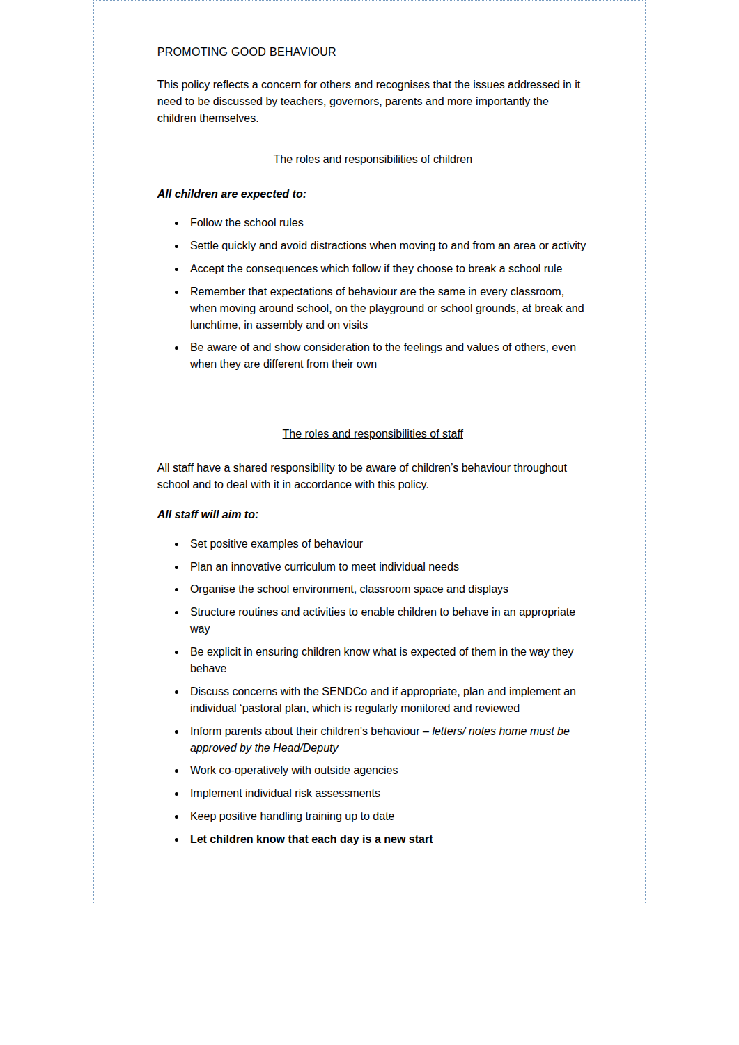PROMOTING GOOD BEHAVIOUR
This policy reflects a concern for others and recognises that the issues addressed in it need to be discussed by teachers, governors, parents and more importantly the children themselves.
The roles and responsibilities of children
All children are expected to:
Follow the school rules
Settle quickly and avoid distractions when moving to and from an area or activity
Accept the consequences which follow if they choose to break a school rule
Remember that expectations of behaviour are the same in every classroom, when moving around school, on the playground or school grounds, at break and lunchtime, in assembly and on visits
Be aware of and show consideration to the feelings and values of others, even when they are different from their own
The roles and responsibilities of staff
All staff have a shared responsibility to be aware of children’s behaviour throughout school and to deal with it in accordance with this policy.
All staff will aim to:
Set positive examples of behaviour
Plan an innovative curriculum to meet individual needs
Organise the school environment, classroom space and displays
Structure routines and activities to enable children to behave in an appropriate way
Be explicit in ensuring children know what is expected of them in the way they behave
Discuss concerns with the SENDCo and if appropriate, plan and implement an individual ‘pastoral plan, which is regularly monitored and reviewed
Inform parents about their children’s behaviour – letters/ notes home must be approved by the Head/Deputy
Work co-operatively with outside agencies
Implement individual risk assessments
Keep positive handling training up to date
Let children know that each day is a new start